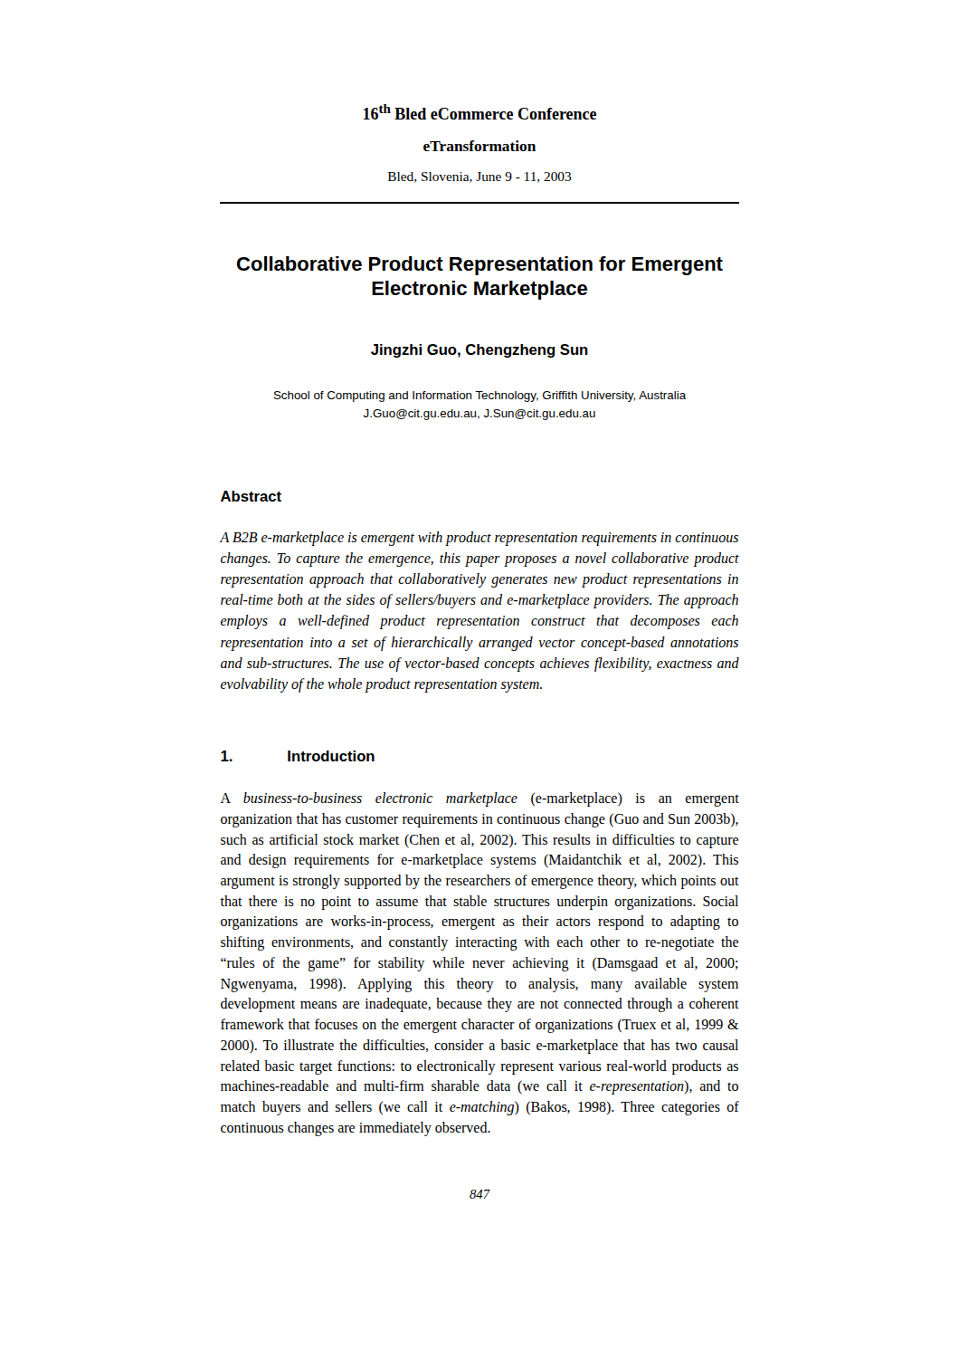16th Bled eCommerce Conference
eTransformation
Bled, Slovenia, June 9 - 11, 2003
Collaborative Product Representation for Emergent
Electronic Marketplace
Jingzhi Guo, Chengzheng Sun
School of Computing and Information Technology, Griffith University, Australia
J.Guo@cit.gu.edu.au, J.Sun@cit.gu.edu.au
Abstract
A B2B e-marketplace is emergent with product representation requirements in continuous changes. To capture the emergence, this paper proposes a novel collaborative product representation approach that collaboratively generates new product representations in real-time both at the sides of sellers/buyers and e-marketplace providers. The approach employs a well-defined product representation construct that decomposes each representation into a set of hierarchically arranged vector concept-based annotations and sub-structures. The use of vector-based concepts achieves flexibility, exactness and evolvability of the whole product representation system.
1. Introduction
A business-to-business electronic marketplace (e-marketplace) is an emergent organization that has customer requirements in continuous change (Guo and Sun 2003b), such as artificial stock market (Chen et al, 2002). This results in difficulties to capture and design requirements for e-marketplace systems (Maidantchik et al, 2002). This argument is strongly supported by the researchers of emergence theory, which points out that there is no point to assume that stable structures underpin organizations. Social organizations are works-in-process, emergent as their actors respond to adapting to shifting environments, and constantly interacting with each other to re-negotiate the “rules of the game” for stability while never achieving it (Damsgaad et al, 2000; Ngwenyama, 1998). Applying this theory to analysis, many available system development means are inadequate, because they are not connected through a coherent framework that focuses on the emergent character of organizations (Truex et al, 1999 & 2000). To illustrate the difficulties, consider a basic e-marketplace that has two causal related basic target functions: to electronically represent various real-world products as machines-readable and multi-firm sharable data (we call it e-representation), and to match buyers and sellers (we call it e-matching) (Bakos, 1998). Three categories of continuous changes are immediately observed.
847